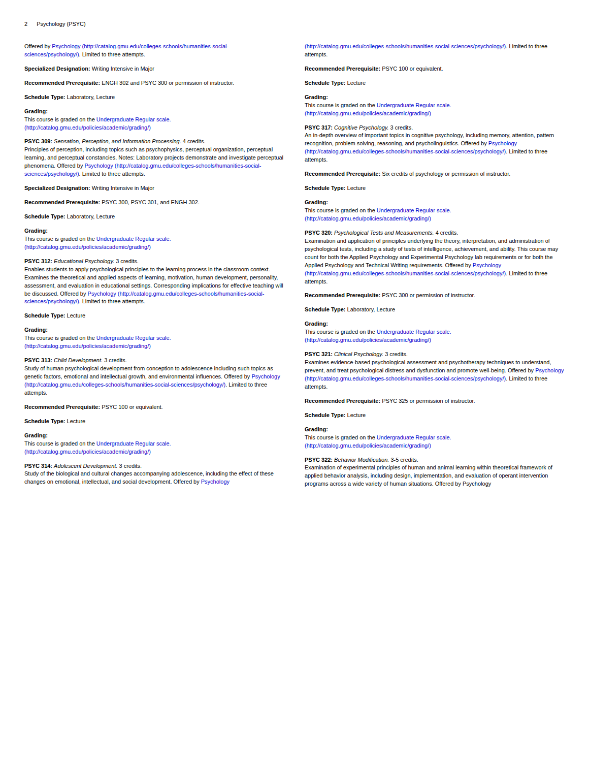2 Psychology (PSYC)
Offered by Psychology (http://catalog.gmu.edu/colleges-schools/humanities-social-sciences/psychology/). Limited to three attempts.
Specialized Designation: Writing Intensive in Major
Recommended Prerequisite: ENGH 302 and PSYC 300 or permission of instructor.
Schedule Type: Laboratory, Lecture
Grading:
This course is graded on the Undergraduate Regular scale. (http://catalog.gmu.edu/policies/academic/grading/)
PSYC 309: Sensation, Perception, and Information Processing. 4 credits.
Principles of perception, including topics such as psychophysics, perceptual organization, perceptual learning, and perceptual constancies. Notes: Laboratory projects demonstrate and investigate perceptual phenomena. Offered by Psychology (http://catalog.gmu.edu/colleges-schools/humanities-social-sciences/psychology/). Limited to three attempts.
Specialized Designation: Writing Intensive in Major
Recommended Prerequisite: PSYC 300, PSYC 301, and ENGH 302.
Schedule Type: Laboratory, Lecture
Grading:
This course is graded on the Undergraduate Regular scale. (http://catalog.gmu.edu/policies/academic/grading/)
PSYC 312: Educational Psychology. 3 credits.
Enables students to apply psychological principles to the learning process in the classroom context. Examines the theoretical and applied aspects of learning, motivation, human development, personality, assessment, and evaluation in educational settings. Corresponding implications for effective teaching will be discussed. Offered by Psychology (http://catalog.gmu.edu/colleges-schools/humanities-social-sciences/psychology/). Limited to three attempts.
Schedule Type: Lecture
Grading:
This course is graded on the Undergraduate Regular scale. (http://catalog.gmu.edu/policies/academic/grading/)
PSYC 313: Child Development. 3 credits.
Study of human psychological development from conception to adolescence including such topics as genetic factors, emotional and intellectual growth, and environmental influences. Offered by Psychology (http://catalog.gmu.edu/colleges-schools/humanities-social-sciences/psychology/). Limited to three attempts.
Recommended Prerequisite: PSYC 100 or equivalent.
Schedule Type: Lecture
Grading:
This course is graded on the Undergraduate Regular scale. (http://catalog.gmu.edu/policies/academic/grading/)
PSYC 314: Adolescent Development. 3 credits.
Study of the biological and cultural changes accompanying adolescence, including the effect of these changes on emotional, intellectual, and social development. Offered by Psychology (http://catalog.gmu.edu/colleges-schools/humanities-social-sciences/psychology/). Limited to three attempts.
Recommended Prerequisite: PSYC 100 or equivalent.
Schedule Type: Lecture
Grading:
This course is graded on the Undergraduate Regular scale. (http://catalog.gmu.edu/policies/academic/grading/)
PSYC 317: Cognitive Psychology. 3 credits.
An in-depth overview of important topics in cognitive psychology, including memory, attention, pattern recognition, problem solving, reasoning, and psycholinguistics. Offered by Psychology (http://catalog.gmu.edu/colleges-schools/humanities-social-sciences/psychology/). Limited to three attempts.
Recommended Prerequisite: Six credits of psychology or permission of instructor.
Schedule Type: Lecture
Grading:
This course is graded on the Undergraduate Regular scale. (http://catalog.gmu.edu/policies/academic/grading/)
PSYC 320: Psychological Tests and Measurements. 4 credits.
Examination and application of principles underlying the theory, interpretation, and administration of psychological tests, including a study of tests of intelligence, achievement, and ability. This course may count for both the Applied Psychology and Experimental Psychology lab requirements or for both the Applied Psychology and Technical Writing requirements. Offered by Psychology (http://catalog.gmu.edu/colleges-schools/humanities-social-sciences/psychology/). Limited to three attempts.
Recommended Prerequisite: PSYC 300 or permission of instructor.
Schedule Type: Laboratory, Lecture
Grading:
This course is graded on the Undergraduate Regular scale. (http://catalog.gmu.edu/policies/academic/grading/)
PSYC 321: Clinical Psychology. 3 credits.
Examines evidence-based psychological assessment and psychotherapy techniques to understand, prevent, and treat psychological distress and dysfunction and promote well-being. Offered by Psychology (http://catalog.gmu.edu/colleges-schools/humanities-social-sciences/psychology/). Limited to three attempts.
Recommended Prerequisite: PSYC 325 or permission of instructor.
Schedule Type: Lecture
Grading:
This course is graded on the Undergraduate Regular scale. (http://catalog.gmu.edu/policies/academic/grading/)
PSYC 322: Behavior Modification. 3-5 credits.
Examination of experimental principles of human and animal learning within theoretical framework of applied behavior analysis, including design, implementation, and evaluation of operant intervention programs across a wide variety of human situations. Offered by Psychology